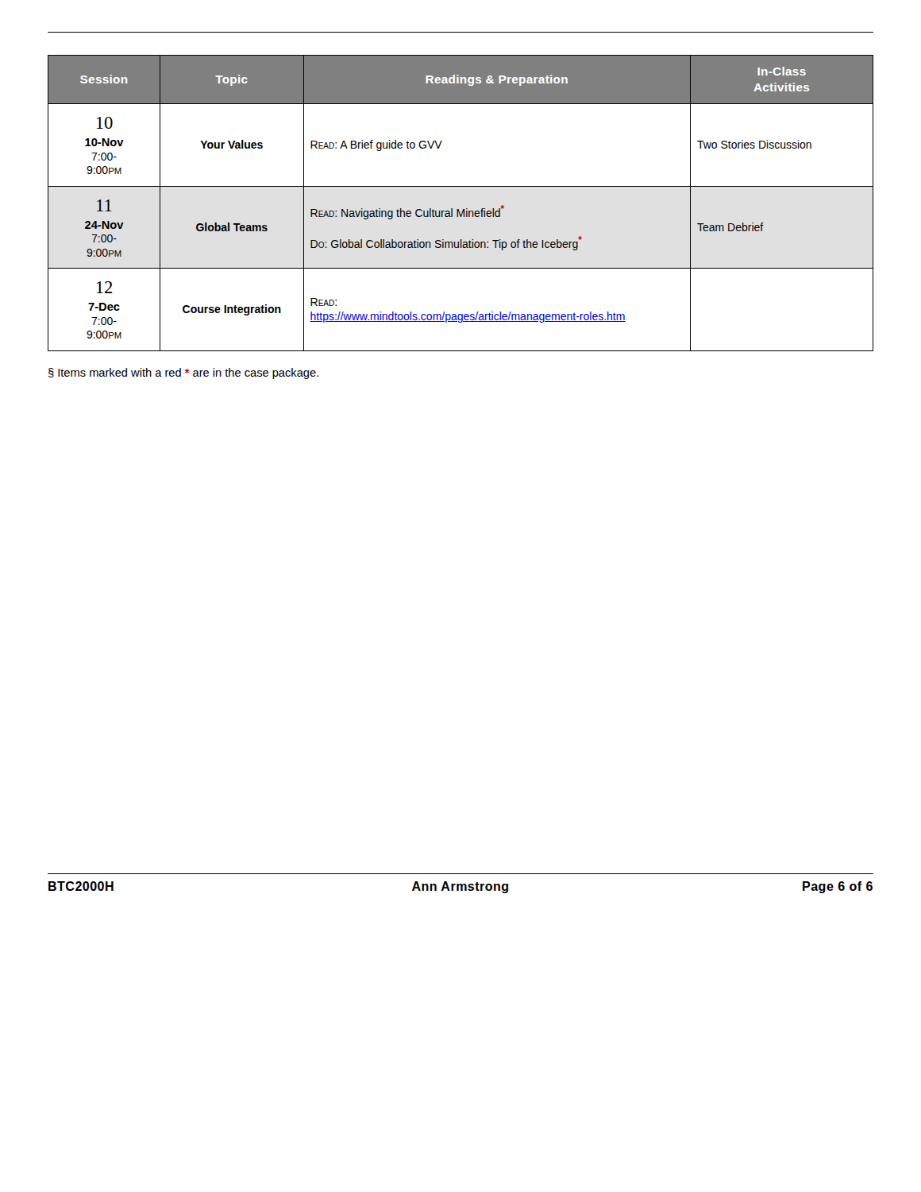| Session | Topic | Readings & Preparation | In-Class Activities |
| --- | --- | --- | --- |
| 10 10-Nov 7:00- 9:00 pm | Your Values | Read : A Brief guide to GVV | Two Stories Discussion |
| 11 24-Nov 7:00- 9:00 pm | Global Teams | Read : Navigating the Cultural Minefield * Do : Global Collaboration Simulation: Tip of the Iceberg * | Team Debrief |
| 12 7-Dec 7:00- 9:00 pm | Course Integration | Read : https://www.mindtools.com/pages/article/management-roles.htm | |
§ Items marked with a red * are in the case package.
BTC2000H Ann Armstrong Page 6 of 6